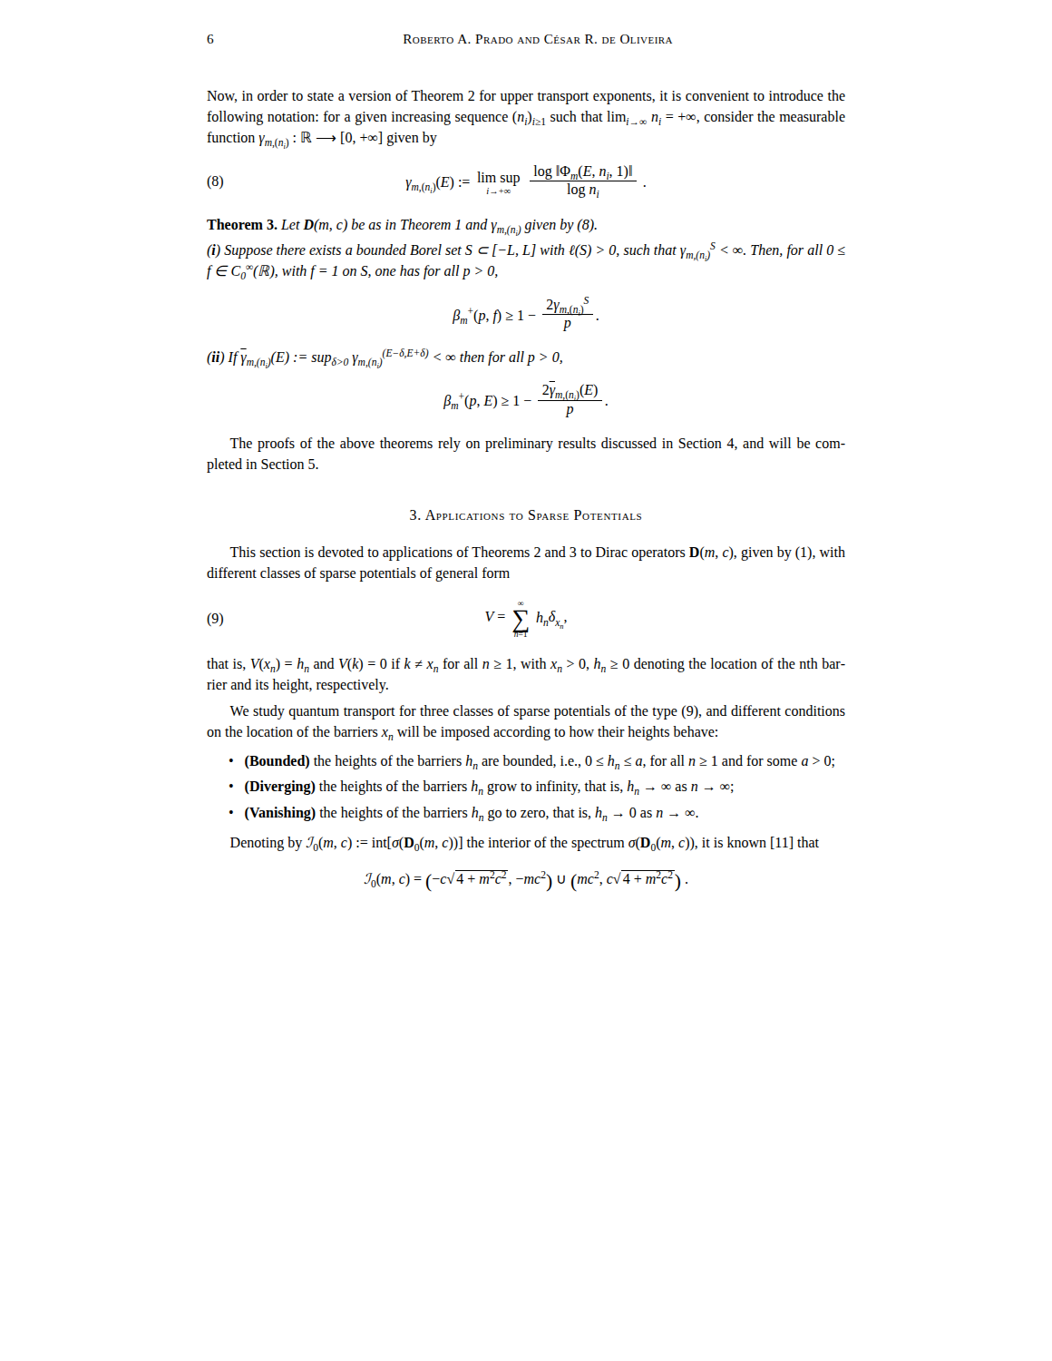6 Roberto A. Prado and César R. de Oliveira
Now, in order to state a version of Theorem 2 for upper transport exponents, it is convenient to introduce the following notation: for a given increasing sequence (ni)i≥1 such that limi→∞ ni = +∞, consider the measurable function γm,(ni) : ℝ ⟶ [0, +∞] given by
(8) γm,(ni)(E) := lim sup i→+∞ log ‖Φm(E, ni, 1)‖ log ni .
Theorem 3. Let D(m, c) be as in Theorem 1 and γm,(ni) given by (8).
(i) Suppose there exists a bounded Borel set S ⊂ [−L, L] with ℓ(S) > 0, such that γm,(ni)S < ∞. Then, for all 0 ≤ f ∈ C0∞(ℝ), with f = 1 on S, one has for all p > 0,
βm+(p, f) ≥ 1 − 2γm,(ni)S p .
(ii) If γm,(ni)(E) := supδ>0 γm,(ni)(E−δ,E+δ) < ∞ then for all p > 0,
βm+(p, E) ≥ 1 − 2γm,(ni)(E) p .
The proofs of the above theorems rely on preliminary results discussed in Section 4, and will be completed in Section 5.
3. Applications to Sparse Potentials
This section is devoted to applications of Theorems 2 and 3 to Dirac operators D(m, c), given by (1), with different classes of sparse potentials of general form
(9) V = ∞∑n=1 hn δxn,
that is, V(xn) = hn and V(k) = 0 if k ≠ xn for all n ≥ 1, with xn > 0, hn ≥ 0 denoting the location of the nth barrier and its height, respectively.
We study quantum transport for three classes of sparse potentials of the type (9), and different conditions on the location of the barriers xn will be imposed according to how their heights behave:
(Bounded) the heights of the barriers hn are bounded, i.e., 0 ≤ hn ≤ a, for all n ≥ 1 and for some a > 0;
(Diverging) the heights of the barriers hn grow to infinity, that is, hn → ∞ as n → ∞;
(Vanishing) the heights of the barriers hn go to zero, that is, hn → 0 as n → ∞.
Denoting by ℐ0(m, c) := int[σ(D0(m, c))] the interior of the spectrum σ(D0(m, c)), it is known [11] that
ℐ0(m, c) = (−c√4 + m2c2, −mc2) ∪ (mc2, c√4 + m2c2) .